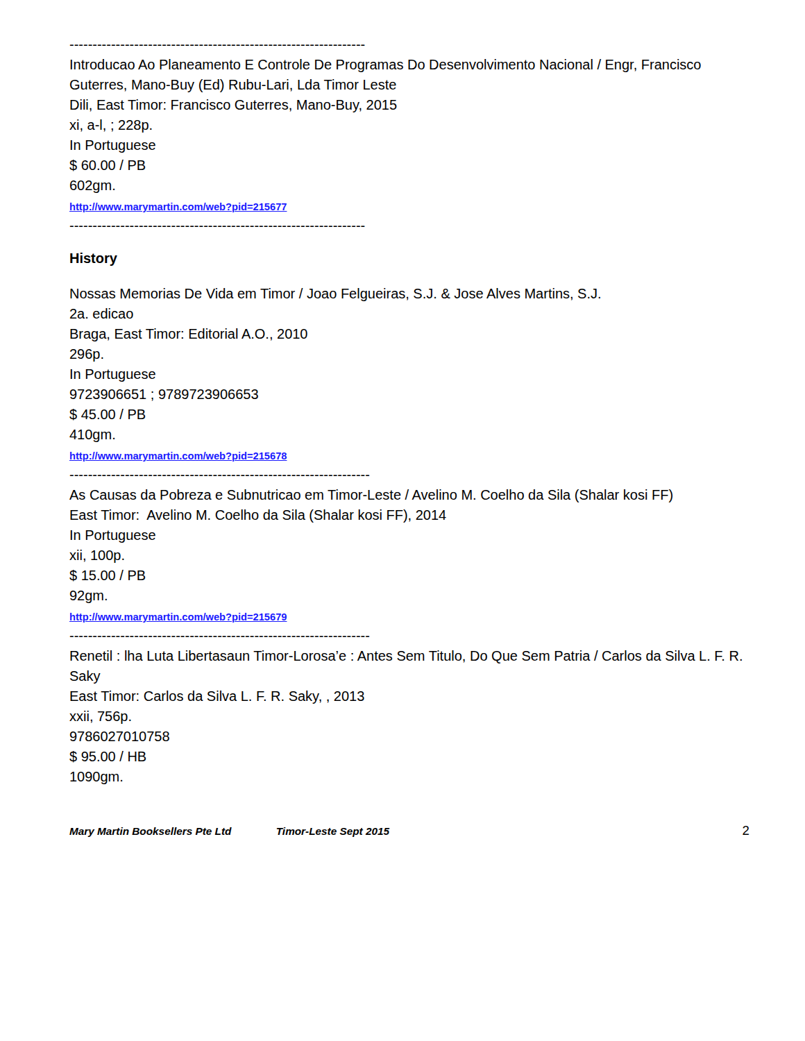----------------------------------------------------------------
Introducao Ao Planeamento E Controle De Programas Do Desenvolvimento Nacional / Engr, Francisco Guterres, Mano-Buy (Ed) Rubu-Lari, Lda Timor Leste
Dili, East Timor: Francisco Guterres, Mano-Buy, 2015
xi, a-l, ; 228p.
In Portuguese
$ 60.00 / PB
602gm.
http://www.marymartin.com/web?pid=215677
----------------------------------------------------------------
History
Nossas Memorias De Vida em Timor / Joao Felgueiras, S.J. & Jose Alves Martins, S.J.
2a. edicao
Braga, East Timor: Editorial A.O., 2010
296p.
In Portuguese
9723906651 ; 9789723906653
$ 45.00 / PB
410gm.
http://www.marymartin.com/web?pid=215678
-----------------------------------------------------------------
As Causas da Pobreza e Subnutricao em Timor-Leste / Avelino M. Coelho da Sila (Shalar kosi FF)
East Timor: Avelino M. Coelho da Sila (Shalar kosi FF), 2014
In Portuguese
xii, 100p.
$ 15.00 / PB
92gm.
http://www.marymartin.com/web?pid=215679
-----------------------------------------------------------------
Renetil : lha Luta Libertasaun Timor-Lorosa’e : Antes Sem Titulo, Do Que Sem Patria / Carlos da Silva L. F. R. Saky
East Timor: Carlos da Silva L. F. R. Saky, , 2013
xxii, 756p.
9786027010758
$ 95.00 / HB
1090gm.
Mary Martin Booksellers Pte Ltd Timor-Leste Sept 2015 2